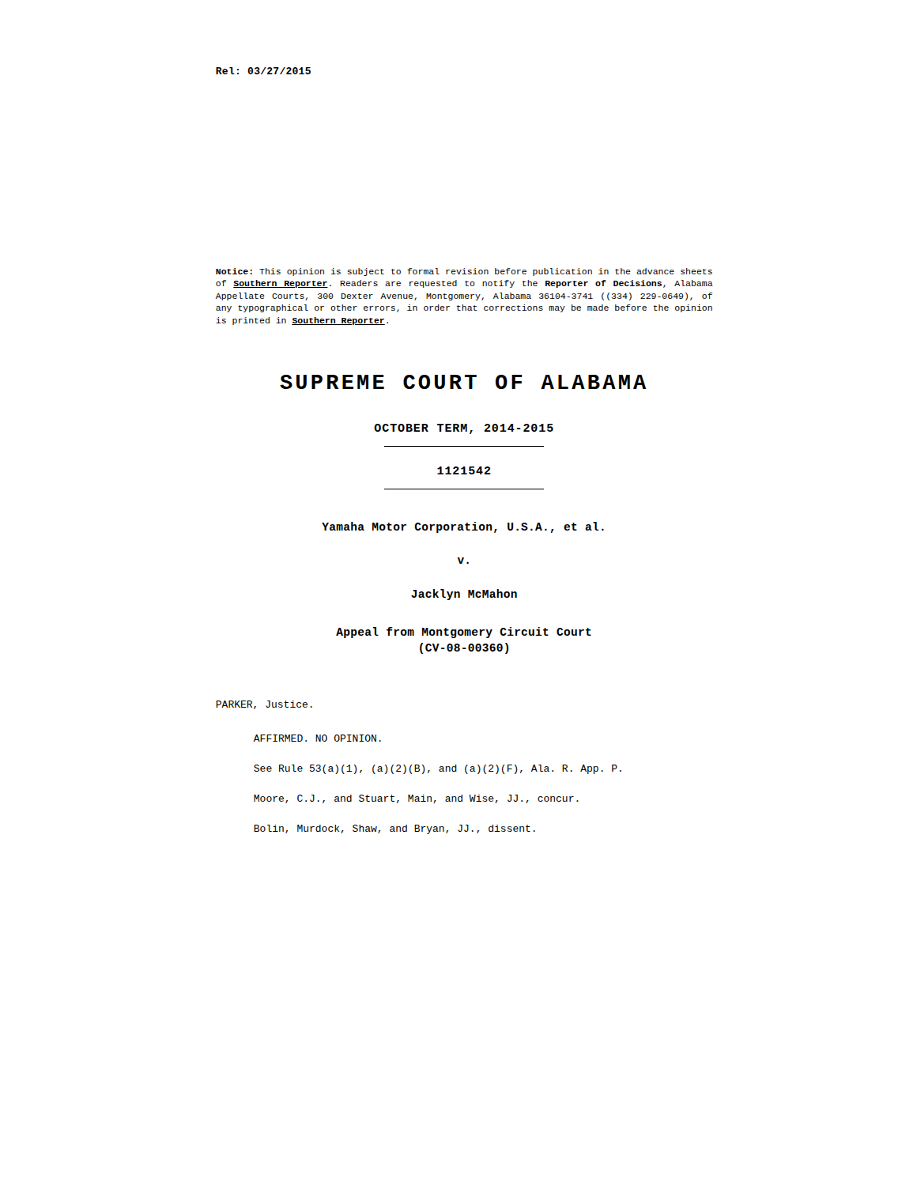Rel: 03/27/2015
Notice: This opinion is subject to formal revision before publication in the advance sheets of Southern Reporter. Readers are requested to notify the Reporter of Decisions, Alabama Appellate Courts, 300 Dexter Avenue, Montgomery, Alabama 36104-3741 ((334) 229-0649), of any typographical or other errors, in order that corrections may be made before the opinion is printed in Southern Reporter.
SUPREME COURT OF ALABAMA
OCTOBER TERM, 2014-2015
1121542
Yamaha Motor Corporation, U.S.A., et al.
v.
Jacklyn McMahon
Appeal from Montgomery Circuit Court
(CV-08-00360)
PARKER, Justice.
AFFIRMED. NO OPINION.
See Rule 53(a)(1), (a)(2)(B), and (a)(2)(F), Ala. R. App. P.
Moore, C.J., and Stuart, Main, and Wise, JJ., concur.
Bolin, Murdock, Shaw, and Bryan, JJ., dissent.